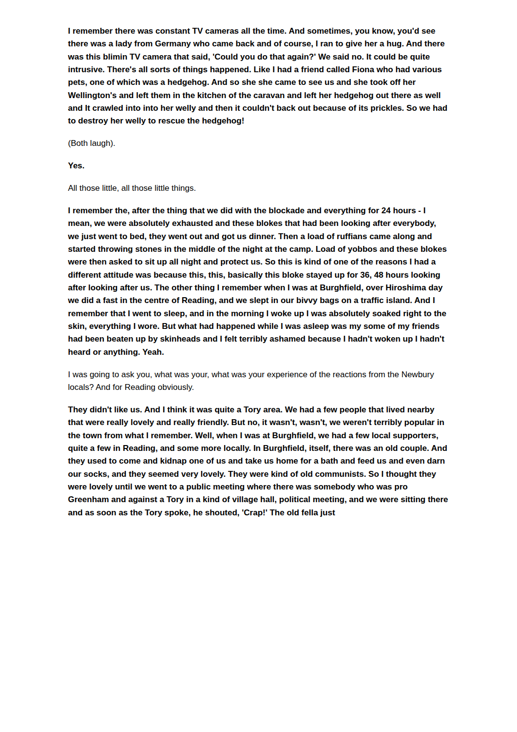I remember there was constant TV cameras all the time. And sometimes, you know, you'd see there was a lady from Germany who came back and of course, I ran to give her a hug. And there was this blimin TV camera that said, 'Could you do that again?' We said no. It could be quite intrusive. There's all sorts of things happened. Like I had a friend called Fiona who had various pets, one of which was a hedgehog. And so she she came to see us and she took off her Wellington's and left them in the kitchen of the caravan and left her hedgehog out there as well and It crawled into into her welly and then it couldn't back out because of its prickles. So we had to destroy her welly to rescue the hedgehog!
(Both laugh).
Yes.
All those little, all those little things.
I remember the, after the thing that we did with the blockade and everything for 24 hours - I mean, we were absolutely exhausted and these blokes that had been looking after everybody, we just went to bed, they went out and got us dinner. Then a load of ruffians came along and started throwing stones in the middle of the night at the camp. Load of yobbos and these blokes were then asked to sit up all night and protect us. So this is kind of one of the reasons I had a different attitude was because this, this, basically this bloke stayed up for 36, 48 hours looking after looking after us. The other thing I remember when I was at Burghfield, over Hiroshima day we did a fast in the centre of Reading, and we slept in our bivvy bags on a traffic island. And I remember that I went to sleep, and in the morning I woke up I was absolutely soaked right to the skin, everything I wore. But what had happened while I was asleep was my some of my friends had been beaten up by skinheads and I felt terribly ashamed because I hadn't woken up I hadn't heard or anything. Yeah.
I was going to ask you, what was your, what was your experience of the reactions from the Newbury locals? And for Reading obviously.
They didn't like us. And I think it was quite a Tory area. We had a few people that lived nearby that were really lovely and really friendly. But no, it wasn't, wasn't, we weren't terribly popular in the town from what I remember. Well, when I was at Burghfield, we had a few local supporters, quite a few in Reading, and some more locally. In Burghfield, itself, there was an old couple. And they used to come and kidnap one of us and take us home for a bath and feed us and even darn our socks, and they seemed very lovely. They were kind of old communists. So I thought they were lovely until we went to a public meeting where there was somebody who was pro Greenham and against a Tory in a kind of village hall, political meeting, and we were sitting there and as soon as the Tory spoke, he shouted, 'Crap!' The old fella just